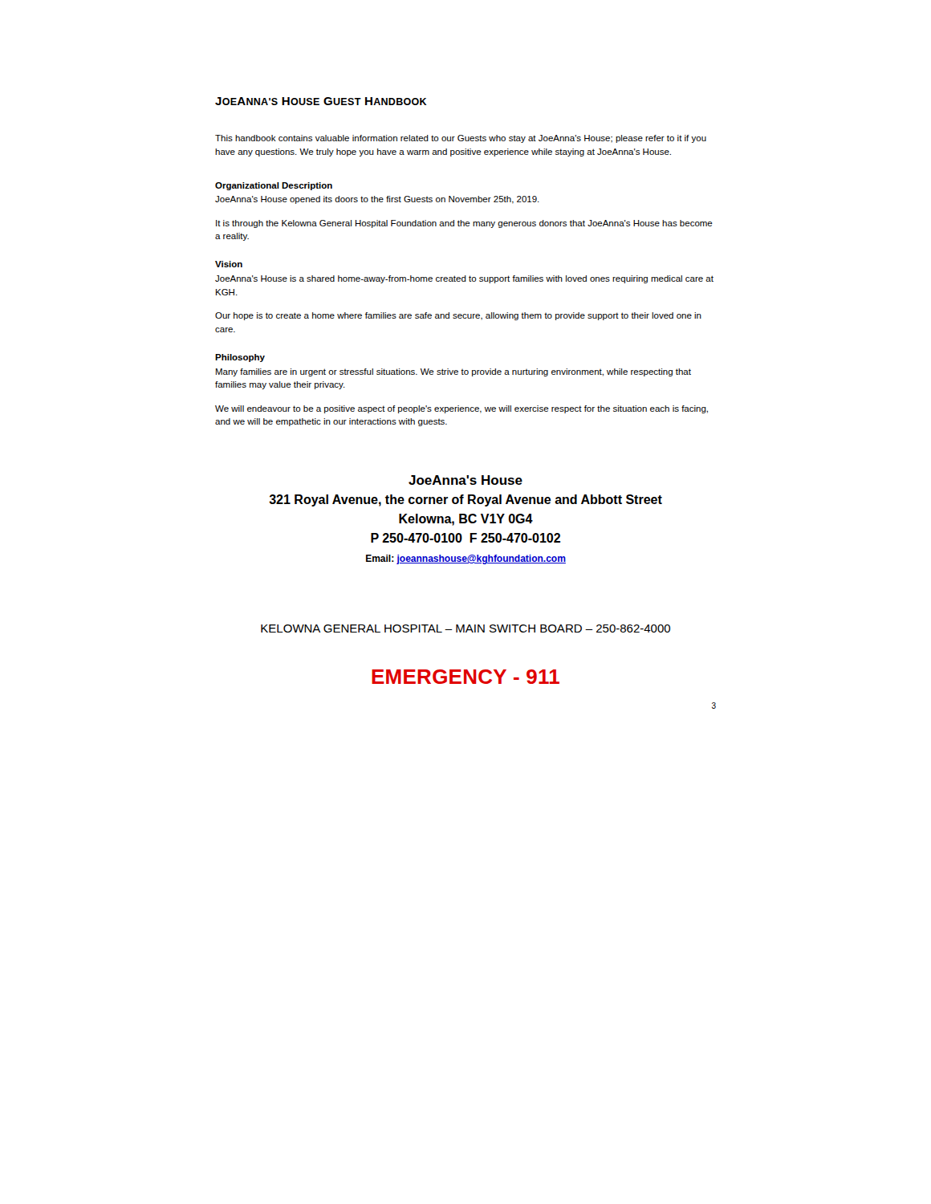JOEANNA'S HOUSE GUEST HANDBOOK
This handbook contains valuable information related to our Guests who stay at JoeAnna's House; please refer to it if you have any questions. We truly hope you have a warm and positive experience while staying at JoeAnna's House.
Organizational Description
JoeAnna's House opened its doors to the first Guests on November 25th, 2019.
It is through the Kelowna General Hospital Foundation and the many generous donors that JoeAnna's House has become a reality.
Vision
JoeAnna's House is a shared home-away-from-home created to support families with loved ones requiring medical care at KGH.
Our hope is to create a home where families are safe and secure, allowing them to provide support to their loved one in care.
Philosophy
Many families are in urgent or stressful situations. We strive to provide a nurturing environment, while respecting that families may value their privacy.
We will endeavour to be a positive aspect of people's experience, we will exercise respect for the situation each is facing, and we will be empathetic in our interactions with guests.
JoeAnna's House
321 Royal Avenue, the corner of Royal Avenue and Abbott Street
Kelowna, BC V1Y 0G4
P 250-470-0100 F 250-470-0102
Email: joeannashouse@kghfoundation.com
KELOWNA GENERAL HOSPITAL – MAIN SWITCH BOARD – 250-862-4000
EMERGENCY - 911
3